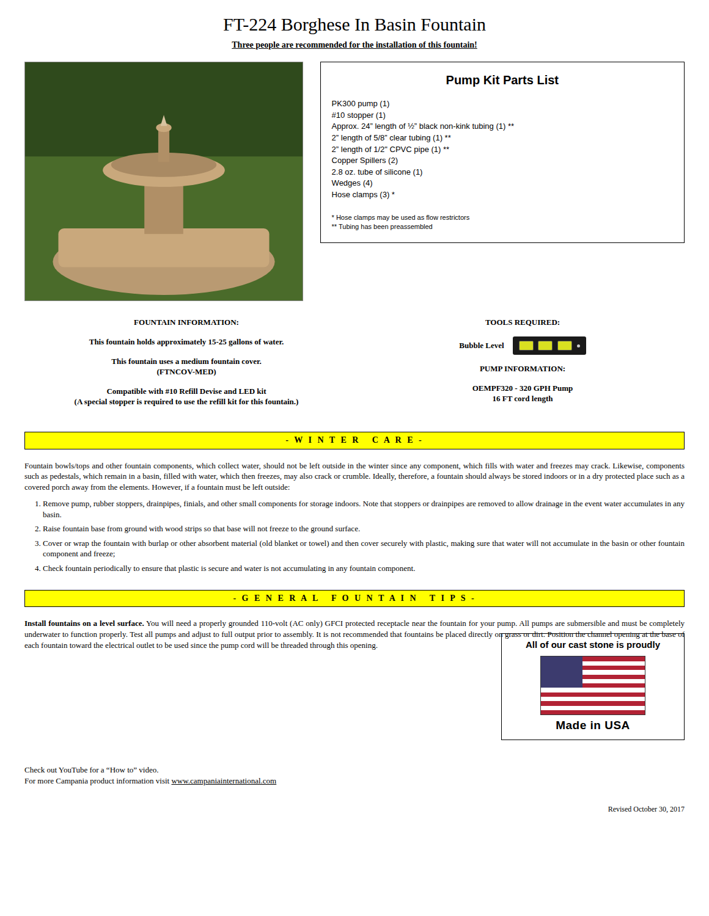FT-224 Borghese In Basin Fountain
Three people are recommended for the installation of this fountain!
Pump Kit Parts List
PK300 pump (1)
#10 stopper (1)
Approx. 24” length of ½” black non-kink tubing (1) **
2” length of 5/8” clear tubing (1) **
2” length of 1/2" CPVC pipe (1) **
Copper Spillers (2)
2.8 oz. tube of silicone (1)
Wedges (4)
Hose clamps (3) *
* Hose clamps may be used as flow restrictors
** Tubing has been preassembled
FOUNTAIN INFORMATION:
This fountain holds approximately 15-25 gallons of water.
This fountain uses a medium fountain cover.
(FTNCOV-MED)
Compatible with #10 Refill Devise and LED kit
(A special stopper is required to use the refill kit for this fountain.)
TOOLS REQUIRED:
Bubble Level
PUMP INFORMATION:
OEMPF320 - 320 GPH Pump
16 FT cord length
- W I N T E R C A R E -
Fountain bowls/tops and other fountain components, which collect water, should not be left outside in the winter since any component, which fills with water and freezes may crack. Likewise, components such as pedestals, which remain in a basin, filled with water, which then freezes, may also crack or crumble. Ideally, therefore, a fountain should always be stored indoors or in a dry protected place such as a covered porch away from the elements. However, if a fountain must be left outside:
Remove pump, rubber stoppers, drainpipes, finials, and other small components for storage indoors. Note that stoppers or drainpipes are removed to allow drainage in the event water accumulates in any basin.
Raise fountain base from ground with wood strips so that base will not freeze to the ground surface.
Cover or wrap the fountain with burlap or other absorbent material (old blanket or towel) and then cover securely with plastic, making sure that water will not accumulate in the basin or other fountain component and freeze;
Check fountain periodically to ensure that plastic is secure and water is not accumulating in any fountain component.
- G E N E R A L F O U N T A I N T I P S -
Install fountains on a level surface. You will need a properly grounded 110-volt (AC only) GFCI protected receptacle near the fountain for your pump. All pumps are submersible and must be completely underwater to function properly. Test all pumps and adjust to full output prior to assembly. It is not recommended that fountains be placed directly on grass or dirt. Position the channel opening at the base of each fountain toward the electrical outlet to be used since the pump cord will be threaded through this opening.
All of our cast stone is proudly
Made in USA
Check out YouTube for a “How to” video.
For more Campania product information visit www.campaniainternational.com
Revised October 30, 2017